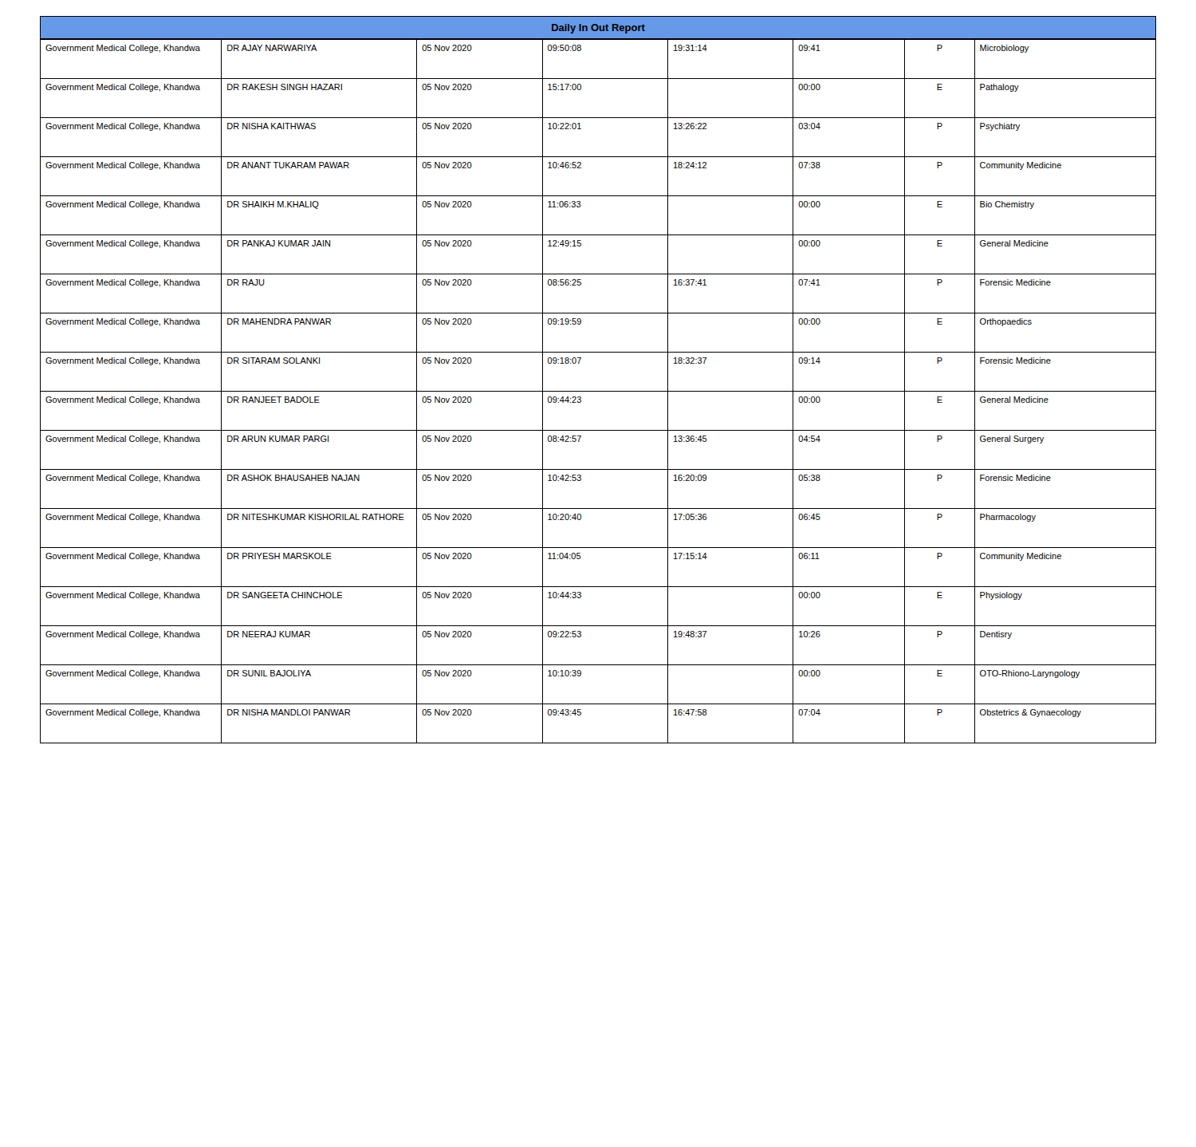Daily In Out Report
| Government Medical College, Khandwa | DR AJAY NARWARIYA | 05 Nov 2020 | 09:50:08 | 19:31:14 | 09:41 | P | Microbiology |
| Government Medical College, Khandwa | DR RAKESH SINGH HAZARI | 05 Nov 2020 | 15:17:00 | | 00:00 | E | Pathalogy |
| Government Medical College, Khandwa | DR NISHA KAITHWAS | 05 Nov 2020 | 10:22:01 | 13:26:22 | 03:04 | P | Psychiatry |
| Government Medical College, Khandwa | DR ANANT TUKARAM PAWAR | 05 Nov 2020 | 10:46:52 | 18:24:12 | 07:38 | P | Community Medicine |
| Government Medical College, Khandwa | DR SHAIKH M.KHALIQ | 05 Nov 2020 | 11:06:33 | | 00:00 | E | Bio Chemistry |
| Government Medical College, Khandwa | DR PANKAJ KUMAR JAIN | 05 Nov 2020 | 12:49:15 | | 00:00 | E | General Medicine |
| Government Medical College, Khandwa | DR RAJU | 05 Nov 2020 | 08:56:25 | 16:37:41 | 07:41 | P | Forensic Medicine |
| Government Medical College, Khandwa | DR MAHENDRA PANWAR | 05 Nov 2020 | 09:19:59 | | 00:00 | E | Orthopaedics |
| Government Medical College, Khandwa | DR SITARAM SOLANKI | 05 Nov 2020 | 09:18:07 | 18:32:37 | 09:14 | P | Forensic Medicine |
| Government Medical College, Khandwa | DR RANJEET BADOLE | 05 Nov 2020 | 09:44:23 | | 00:00 | E | General Medicine |
| Government Medical College, Khandwa | DR ARUN KUMAR PARGI | 05 Nov 2020 | 08:42:57 | 13:36:45 | 04:54 | P | General Surgery |
| Government Medical College, Khandwa | DR ASHOK BHAUSAHEB NAJAN | 05 Nov 2020 | 10:42:53 | 16:20:09 | 05:38 | P | Forensic Medicine |
| Government Medical College, Khandwa | DR NITESHKUMAR KISHORILAL RATHORE | 05 Nov 2020 | 10:20:40 | 17:05:36 | 06:45 | P | Pharmacology |
| Government Medical College, Khandwa | DR PRIYESH MARSKOLE | 05 Nov 2020 | 11:04:05 | 17:15:14 | 06:11 | P | Community Medicine |
| Government Medical College, Khandwa | DR SANGEETA CHINCHOLE | 05 Nov 2020 | 10:44:33 | | 00:00 | E | Physiology |
| Government Medical College, Khandwa | DR NEERAJ KUMAR | 05 Nov 2020 | 09:22:53 | 19:48:37 | 10:26 | P | Dentisry |
| Government Medical College, Khandwa | DR SUNIL BAJOLIYA | 05 Nov 2020 | 10:10:39 | | 00:00 | E | OTO-Rhiono-Laryngology |
| Government Medical College, Khandwa | DR NISHA MANDLOI PANWAR | 05 Nov 2020 | 09:43:45 | 16:47:58 | 07:04 | P | Obstetrics & Gynaecology |